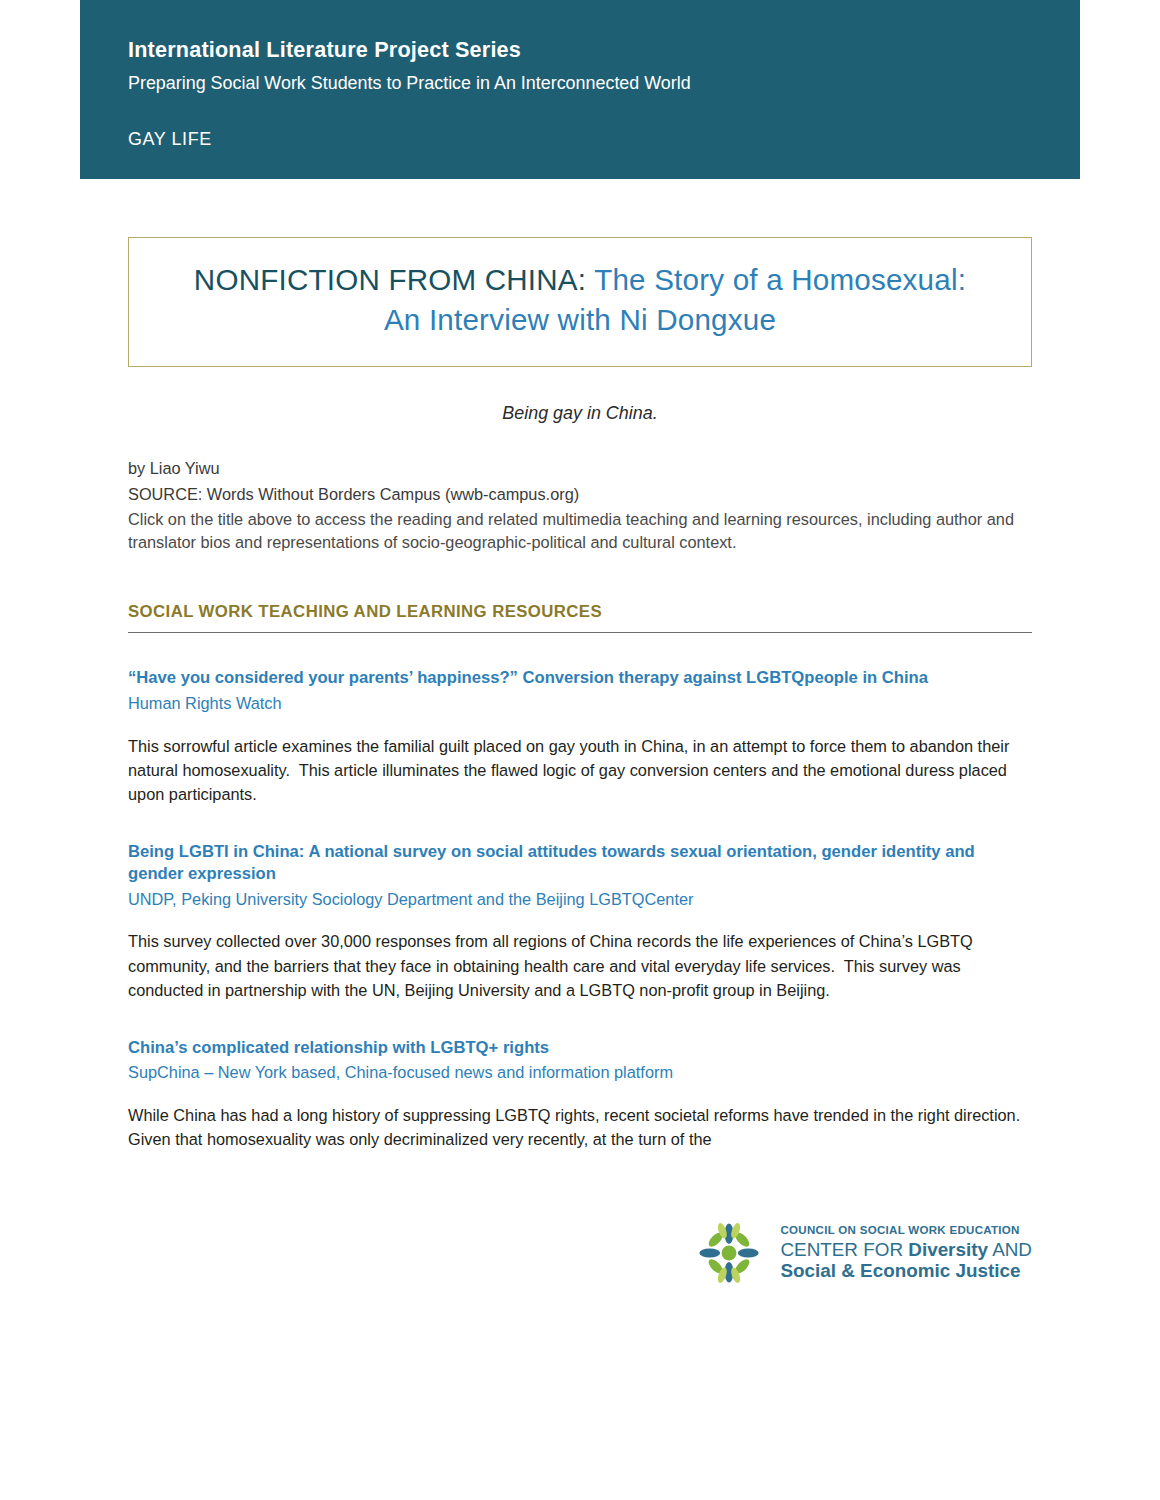International Literature Project Series
Preparing Social Work Students to Practice in An Interconnected World
GAY LIFE
NONFICTION FROM CHINA: The Story of a Homosexual: An Interview with Ni Dongxue
Being gay in China.
by Liao Yiwu
SOURCE: Words Without Borders Campus (wwb-campus.org)
Click on the title above to access the reading and related multimedia teaching and learning resources, including author and translator bios and representations of socio-geographic-political and cultural context.
Social Work Teaching and Learning Resources
“Have you considered your parents’ happiness?” Conversion therapy against LGBTQpeople in China
Human Rights Watch
This sorrowful article examines the familial guilt placed on gay youth in China, in an attempt to force them to abandon their natural homosexuality. This article illuminates the flawed logic of gay conversion centers and the emotional duress placed upon participants.
Being LGBTI in China: A national survey on social attitudes towards sexual orientation, gender identity and gender expression
UNDP, Peking University Sociology Department and the Beijing LGBTQCenter
This survey collected over 30,000 responses from all regions of China records the life experiences of China’s LGBTQ community, and the barriers that they face in obtaining health care and vital everyday life services. This survey was conducted in partnership with the UN, Beijing University and a LGBTQ non-profit group in Beijing.
China’s complicated relationship with LGBTQ+ rights
SupChina – New York based, China-focused news and information platform
While China has had a long history of suppressing LGBTQ rights, recent societal reforms have trended in the right direction. Given that homosexuality was only decriminalized very recently, at the turn of the
Council on Social Work Education
CENTER FOR Diversity AND
Social & Economic Justice